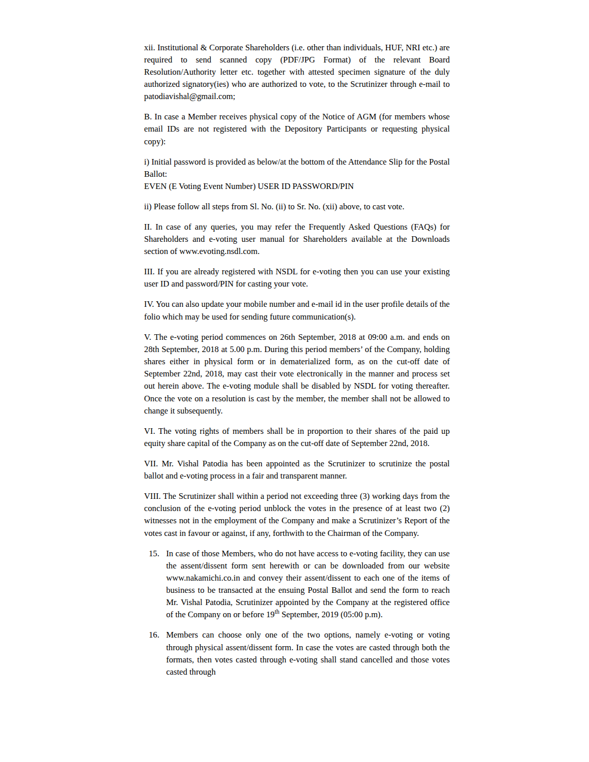xii. Institutional & Corporate Shareholders (i.e. other than individuals, HUF, NRI etc.) are required to send scanned copy (PDF/JPG Format) of the relevant Board Resolution/Authority letter etc. together with attested specimen signature of the duly authorized signatory(ies) who are authorized to vote, to the Scrutinizer through e-mail to patodiavishal@gmail.com;
B. In case a Member receives physical copy of the Notice of AGM (for members whose email IDs are not registered with the Depository Participants or requesting physical copy):
i) Initial password is provided as below/at the bottom of the Attendance Slip for the Postal Ballot:
EVEN (E Voting Event Number) USER ID PASSWORD/PIN
ii) Please follow all steps from Sl. No. (ii) to Sr. No. (xii) above, to cast vote.
II. In case of any queries, you may refer the Frequently Asked Questions (FAQs) for Shareholders and e-voting user manual for Shareholders available at the Downloads section of www.evoting.nsdl.com.
III. If you are already registered with NSDL for e-voting then you can use your existing user ID and password/PIN for casting your vote.
IV. You can also update your mobile number and e-mail id in the user profile details of the folio which may be used for sending future communication(s).
V. The e-voting period commences on 26th September, 2018 at 09:00 a.m. and ends on 28th September, 2018 at 5.00 p.m. During this period members’ of the Company, holding shares either in physical form or in dematerialized form, as on the cut-off date of September 22nd, 2018, may cast their vote electronically in the manner and process set out herein above. The e-voting module shall be disabled by NSDL for voting thereafter. Once the vote on a resolution is cast by the member, the member shall not be allowed to change it subsequently.
VI. The voting rights of members shall be in proportion to their shares of the paid up equity share capital of the Company as on the cut-off date of September 22nd, 2018.
VII. Mr. Vishal Patodia has been appointed as the Scrutinizer to scrutinize the postal ballot and e-voting process in a fair and transparent manner.
VIII. The Scrutinizer shall within a period not exceeding three (3) working days from the conclusion of the e-voting period unblock the votes in the presence of at least two (2) witnesses not in the employment of the Company and make a Scrutinizer’s Report of the votes cast in favour or against, if any, forthwith to the Chairman of the Company.
In case of those Members, who do not have access to e-voting facility, they can use the assent/dissent form sent herewith or can be downloaded from our website www.nakamichi.co.in and convey their assent/dissent to each one of the items of business to be transacted at the ensuing Postal Ballot and send the form to reach Mr. Vishal Patodia, Scrutinizer appointed by the Company at the registered office of the Company on or before 19th September, 2019 (05:00 p.m).
Members can choose only one of the two options, namely e-voting or voting through physical assent/dissent form. In case the votes are casted through both the formats, then votes casted through e-voting shall stand cancelled and those votes casted through